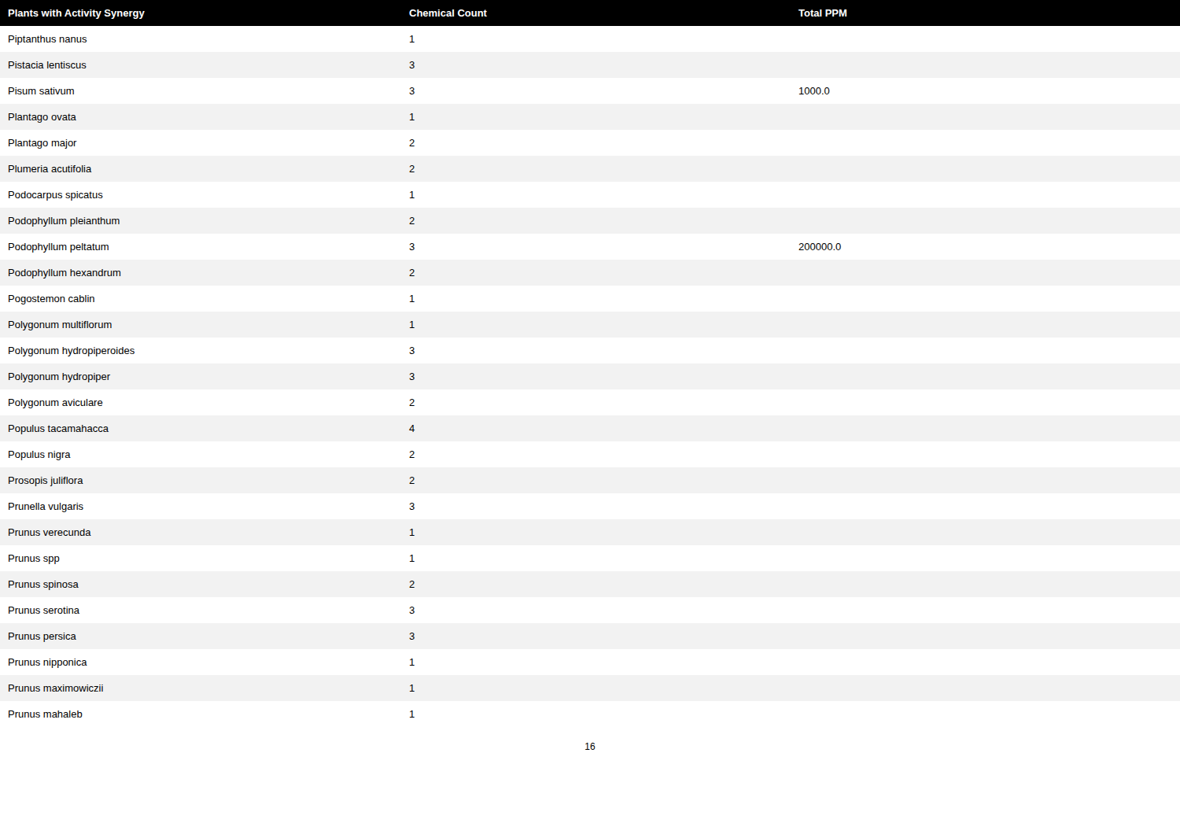| Plants with Activity Synergy | Chemical Count | Total PPM |
| --- | --- | --- |
| Piptanthus nanus | 1 | |
| Pistacia lentiscus | 3 | |
| Pisum sativum | 3 | 1000.0 |
| Plantago ovata | 1 | |
| Plantago major | 2 | |
| Plumeria acutifolia | 2 | |
| Podocarpus spicatus | 1 | |
| Podophyllum pleianthum | 2 | |
| Podophyllum peltatum | 3 | 200000.0 |
| Podophyllum hexandrum | 2 | |
| Pogostemon cablin | 1 | |
| Polygonum multiflorum | 1 | |
| Polygonum hydropiperoides | 3 | |
| Polygonum hydropiper | 3 | |
| Polygonum aviculare | 2 | |
| Populus tacamahacca | 4 | |
| Populus nigra | 2 | |
| Prosopis juliflora | 2 | |
| Prunella vulgaris | 3 | |
| Prunus verecunda | 1 | |
| Prunus spp | 1 | |
| Prunus spinosa | 2 | |
| Prunus serotina | 3 | |
| Prunus persica | 3 | |
| Prunus nipponica | 1 | |
| Prunus maximowiczii | 1 | |
| Prunus mahaleb | 1 | |
16